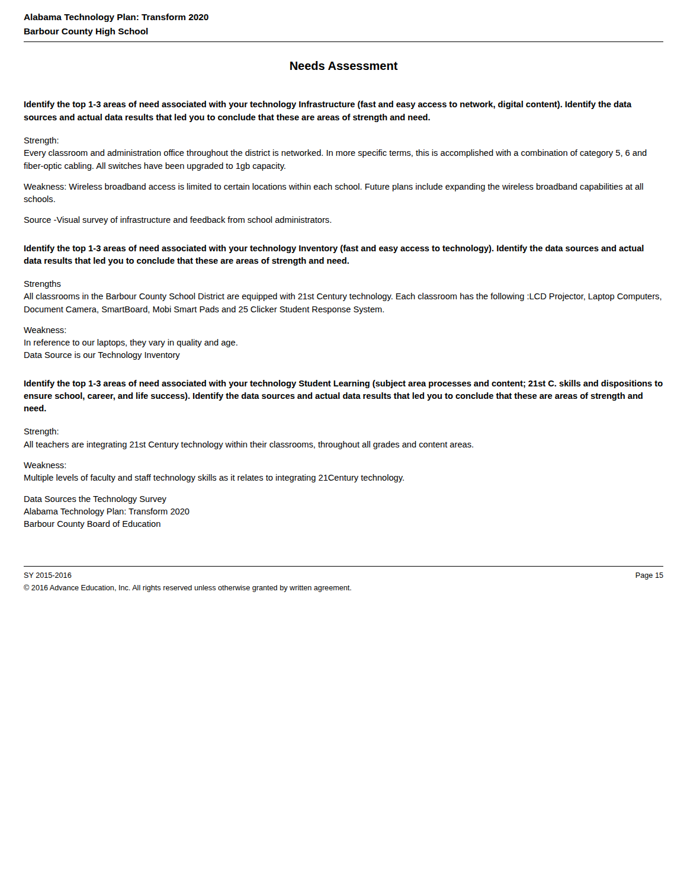Alabama Technology Plan: Transform 2020
Barbour County High School
Needs Assessment
Identify the top 1-3 areas of need associated with your technology Infrastructure (fast and easy access to network, digital content). Identify the data sources and actual data results that led you to conclude that these are areas of strength and need.
Strength:
Every classroom and administration office throughout the district is networked. In more specific terms, this is accomplished with a combination of category 5, 6 and fiber-optic cabling. All switches have been upgraded to 1gb capacity.
Weakness: Wireless broadband access is limited to certain locations within each school. Future plans include expanding the wireless broadband capabilities at all schools.
Source -Visual survey of infrastructure and feedback from school administrators.
Identify the top 1-3 areas of need associated with your technology Inventory (fast and easy access to technology). Identify the data sources and actual data results that led you to conclude that these are areas of strength and need.
Strengths
All classrooms in the Barbour County School District are equipped with 21st Century technology. Each classroom has the following :LCD Projector, Laptop Computers, Document Camera, SmartBoard, Mobi Smart Pads and 25 Clicker Student Response System.
Weakness:
In reference to our laptops, they vary in quality and age.
Data Source is our Technology Inventory
Identify the top 1-3 areas of need associated with your technology Student Learning (subject area processes and content; 21st C. skills and dispositions to ensure school, career, and life success). Identify the data sources and actual data results that led you to conclude that these are areas of strength and need.
Strength:
All teachers are integrating 21st Century technology within their classrooms, throughout all grades and content areas.
Weakness:
Multiple levels of faculty and staff technology skills as it relates to integrating 21Century technology.
Data Sources the Technology Survey
Alabama Technology Plan: Transform 2020
Barbour County Board of Education
SY 2015-2016
© 2016 Advance Education, Inc. All rights reserved unless otherwise granted by written agreement.
Page 15